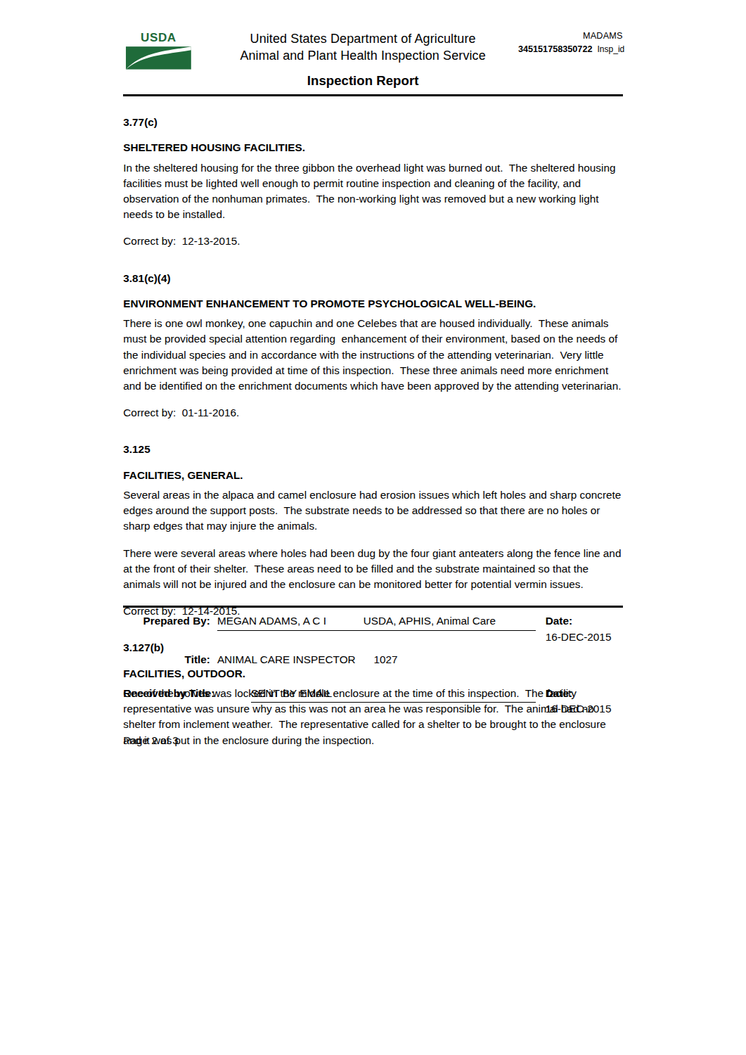USDA
United States Department of Agriculture
Animal and Plant Health Inspection Service
Inspection Report
MADAMS
345151758350722 Insp_id
3.77(c)
SHELTERED HOUSING FACILITIES.
In the sheltered housing for the three gibbon the overhead light was burned out. The sheltered housing facilities must be lighted well enough to permit routine inspection and cleaning of the facility, and observation of the nonhuman primates. The non-working light was removed but a new working light needs to be installed.
Correct by: 12-13-2015.
3.81(c)(4)
ENVIRONMENT ENHANCEMENT TO PROMOTE PSYCHOLOGICAL WELL-BEING.
There is one owl monkey, one capuchin and one Celebes that are housed individually. These animals must be provided special attention regarding enhancement of their environment, based on the needs of the individual species and in accordance with the instructions of the attending veterinarian. Very little enrichment was being provided at time of this inspection. These three animals need more enrichment and be identified on the enrichment documents which have been approved by the attending veterinarian.
Correct by: 01-11-2016.
3.125
FACILITIES, GENERAL.
Several areas in the alpaca and camel enclosure had erosion issues which left holes and sharp concrete edges around the support posts. The substrate needs to be addressed so that there are no holes or sharp edges that may injure the animals.
There were several areas where holes had been dug by the four giant anteaters along the fence line and at the front of their shelter. These areas need to be filled and the substrate maintained so that the animals will not be injured and the enclosure can be monitored better for potential vermin issues.
Correct by: 12-14-2015.
3.127(b)
FACILITIES, OUTDOOR.
One of the wolves was locked in the middle enclosure at the time of this inspection. The facility representative was unsure why as this was not an area he was responsible for. The animal had no shelter from inclement weather. The representative called for a shelter to be brought to the enclosure and it was put in the enclosure during the inspection.
Prepared By:
MEGAN ADAMS, A C I USDA, APHIS, Animal Care
Date: 16-DEC-2015
Title:
ANIMAL CARE INSPECTOR 1027
Received by Title:
SENT BY EMAIL
Date: 16-DEC-2015
Page 2 of 3